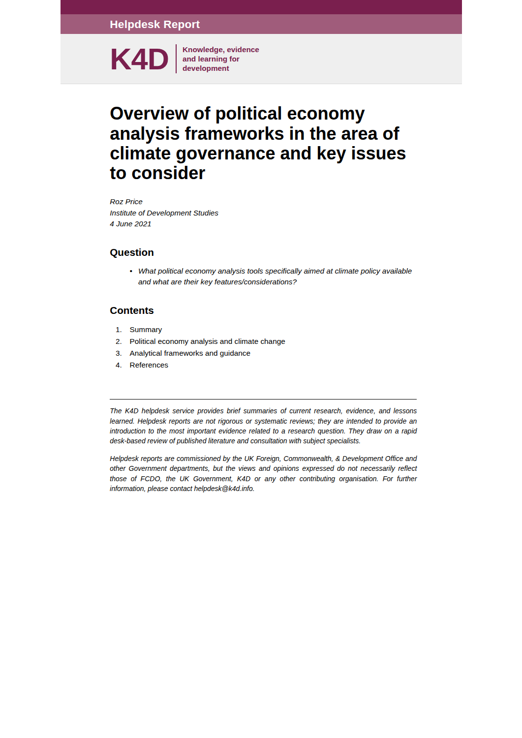Helpdesk Report
K4D
Knowledge, evidence
and learning for
development
Overview of political economy analysis frameworks in the area of climate governance and key issues to consider
Roz Price
Institute of Development Studies
4 June 2021
Question
What political economy analysis tools specifically aimed at climate policy available and what are their key features/considerations?
Contents
Summary
Political economy analysis and climate change
Analytical frameworks and guidance
References
The K4D helpdesk service provides brief summaries of current research, evidence, and lessons learned. Helpdesk reports are not rigorous or systematic reviews; they are intended to provide an introduction to the most important evidence related to a research question. They draw on a rapid desk-based review of published literature and consultation with subject specialists.
Helpdesk reports are commissioned by the UK Foreign, Commonwealth, & Development Office and other Government departments, but the views and opinions expressed do not necessarily reflect those of FCDO, the UK Government, K4D or any other contributing organisation. For further information, please contact helpdesk@k4d.info.